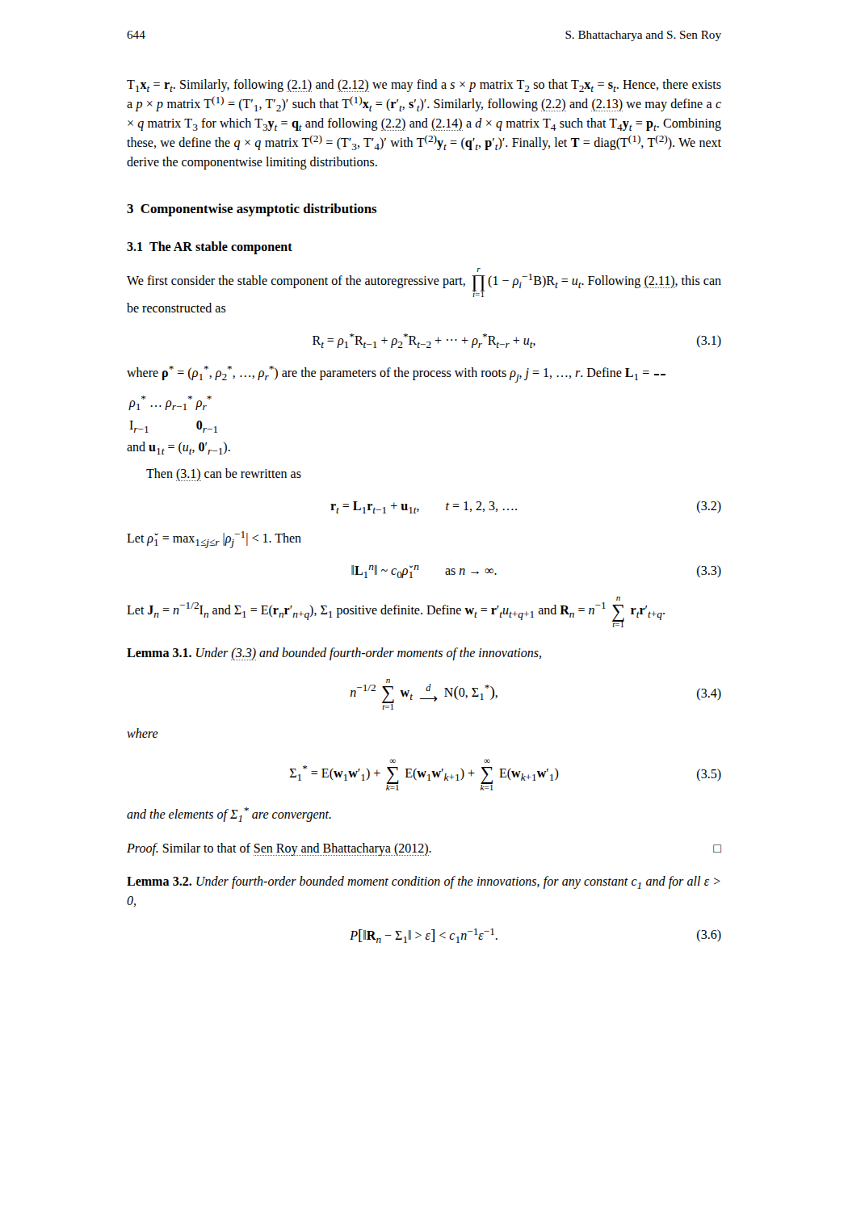644 S. Bhattacharya and S. Sen Roy
T1xt = rt. Similarly, following (2.1) and (2.12) we may find a s × p matrix T2 so that T2xt = st. Hence, there exists a p × p matrix T(1) = (T′1, T′2)′ such that T(1)xt = (r′t, s′t)′. Similarly, following (2.2) and (2.13) we may define a c × q matrix T3 for which T3yt = qt and following (2.2) and (2.14) a d × q matrix T4 such that T4yt = pt. Combining these, we define the q × q matrix T(2) = (T′3, T′4)′ with T(2)yt = (q′t, p′t)′. Finally, let T = diag(T(1), T(2)). We next derive the componentwise limiting distributions.
3 Componentwise asymptotic distributions
3.1 The AR stable component
We first consider the stable component of the autoregressive part, r∏i=1(1 − ρi−1B)Rt = ut. Following (2.11), this can be reconstructed as
Rt = ρ1*Rt−1 + ρ2*Rt−2 + ··· + ρr*Rt−r + ut, (3.1)
where ρ* = (ρ1*, ρ2*, …, ρr*) are the parameters of the process with roots ρj, j = 1, …, r. Define L1 =
| ρ 1 * … ρ r −1 * | ρ r * |
| I r −1 | 0 r −1 |
and u1t = (ut, 0′r−1).
Then (3.1) can be rewritten as
rt = L1rt−1 + u1t, t = 1, 2, 3, …. (3.2)
Let ρ̌1 = max1≤j≤r |ρj−1| < 1. Then
‖L1n‖ ~ c0ρ̌1n as n → ∞. (3.3)
Let Jn = n−1/2In and Σ1 = E(rnr′n+q), Σ1 positive definite. Define wt = r′tut+q+1 and Rn = n−1 n∑t=1 rtr′t+q.
Lemma 3.1. Under (3.3) and bounded fourth-order moments of the innovations,
n−1/2 n∑t=1 wt d⟶ N(0, Σ1*), (3.4)
where
Σ1* = E(w1w′1) + ∞∑k=1 E(w1w′k+1) + ∞∑k=1 E(wk+1w′1) (3.5)
and the elements of Σ1* are convergent.
Proof. Similar to that of Sen Roy and Bhattacharya (2012). □
Lemma 3.2. Under fourth-order bounded moment condition of the innovations, for any constant c1 and for all ε > 0,
P[‖Rn − Σ1‖ > ε] < c1n−1ε−1. (3.6)